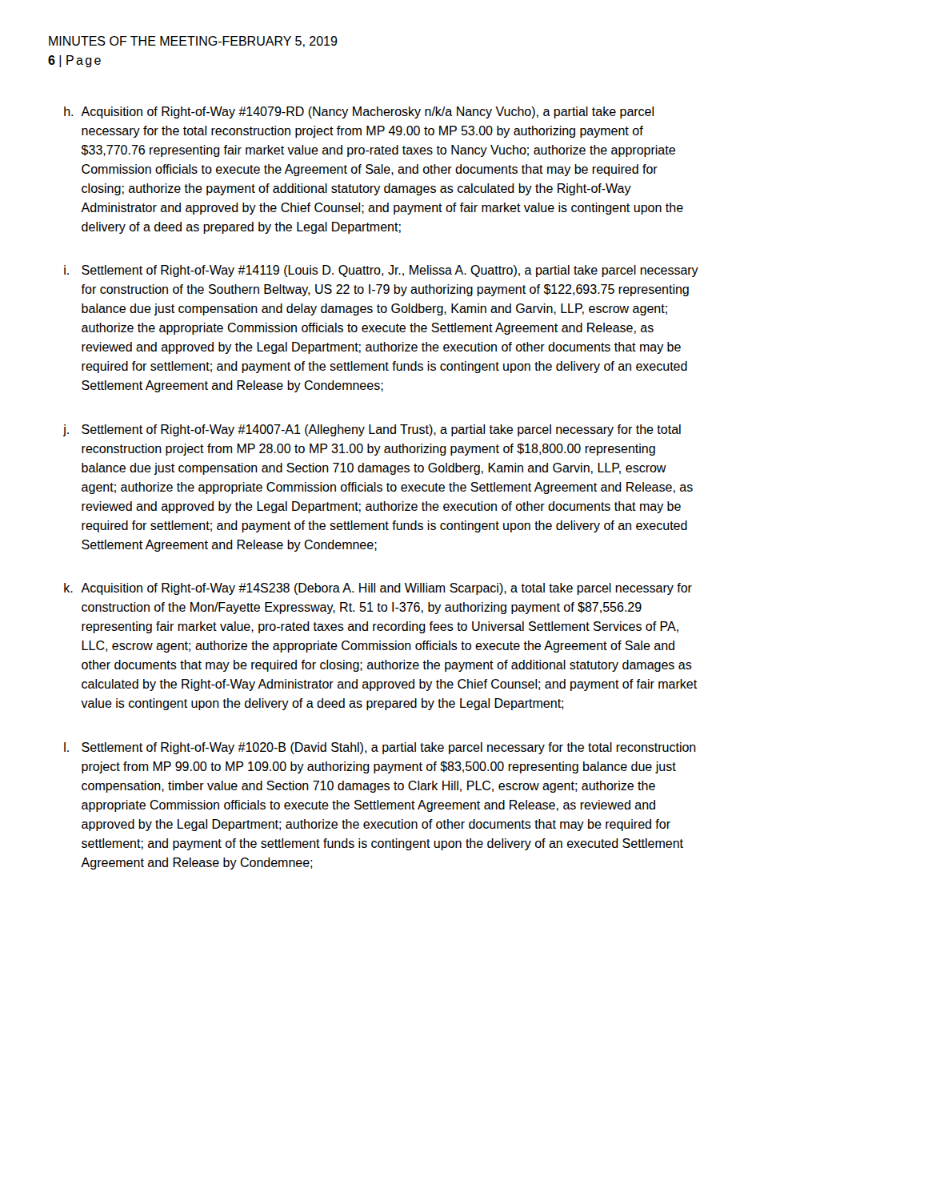MINUTES OF THE MEETING-FEBRUARY 5, 2019
6 | Page
h.
Acquisition of Right-of-Way #14079-RD (Nancy Macherosky n/k/a Nancy Vucho), a partial take parcel necessary for the total reconstruction project from MP 49.00 to MP 53.00 by authorizing payment of $33,770.76 representing fair market value and pro-rated taxes to Nancy Vucho; authorize the appropriate Commission officials to execute the Agreement of Sale, and other documents that may be required for closing; authorize the payment of additional statutory damages as calculated by the Right-of-Way Administrator and approved by the Chief Counsel; and payment of fair market value is contingent upon the delivery of a deed as prepared by the Legal Department;
i.
Settlement of Right-of-Way #14119 (Louis D. Quattro, Jr., Melissa A. Quattro), a partial take parcel necessary for construction of the Southern Beltway, US 22 to I-79 by authorizing payment of $122,693.75 representing balance due just compensation and delay damages to Goldberg, Kamin and Garvin, LLP, escrow agent; authorize the appropriate Commission officials to execute the Settlement Agreement and Release, as reviewed and approved by the Legal Department; authorize the execution of other documents that may be required for settlement; and payment of the settlement funds is contingent upon the delivery of an executed Settlement Agreement and Release by Condemnees;
j.
Settlement of Right-of-Way #14007-A1 (Allegheny Land Trust), a partial take parcel necessary for the total reconstruction project from MP 28.00 to MP 31.00 by authorizing payment of $18,800.00 representing balance due just compensation and Section 710 damages to Goldberg, Kamin and Garvin, LLP, escrow agent; authorize the appropriate Commission officials to execute the Settlement Agreement and Release, as reviewed and approved by the Legal Department; authorize the execution of other documents that may be required for settlement; and payment of the settlement funds is contingent upon the delivery of an executed Settlement Agreement and Release by Condemnee;
k.
Acquisition of Right-of-Way #14S238 (Debora A. Hill and William Scarpaci), a total take parcel necessary for construction of the Mon/Fayette Expressway, Rt. 51 to I-376, by authorizing payment of $87,556.29 representing fair market value, pro-rated taxes and recording fees to Universal Settlement Services of PA, LLC, escrow agent; authorize the appropriate Commission officials to execute the Agreement of Sale and other documents that may be required for closing; authorize the payment of additional statutory damages as calculated by the Right-of-Way Administrator and approved by the Chief Counsel; and payment of fair market value is contingent upon the delivery of a deed as prepared by the Legal Department;
l.
Settlement of Right-of-Way #1020-B (David Stahl), a partial take parcel necessary for the total reconstruction project from MP 99.00 to MP 109.00 by authorizing payment of $83,500.00 representing balance due just compensation, timber value and Section 710 damages to Clark Hill, PLC, escrow agent; authorize the appropriate Commission officials to execute the Settlement Agreement and Release, as reviewed and approved by the Legal Department; authorize the execution of other documents that may be required for settlement; and payment of the settlement funds is contingent upon the delivery of an executed Settlement Agreement and Release by Condemnee;